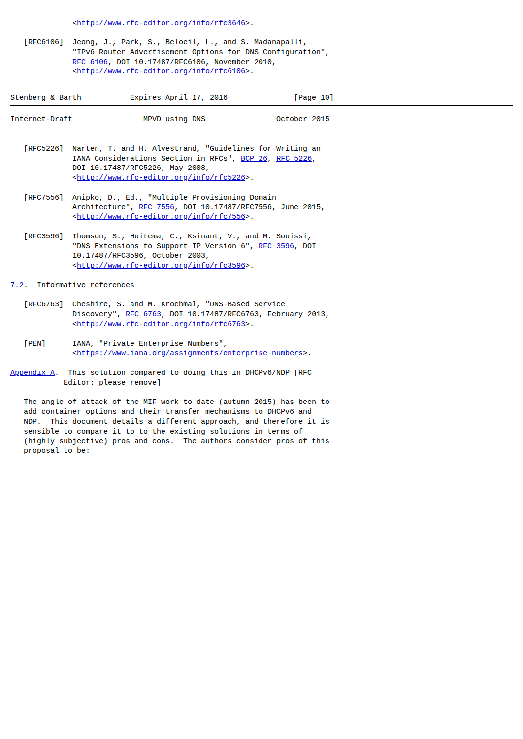<http://www.rfc-editor.org/info/rfc3646>.

   [RFC6106]  Jeong, J., Park, S., Beloeil, L., and S. Madanapalli,
              "IPv6 Router Advertisement Options for DNS Configuration",
              RFC 6106, DOI 10.17487/RFC6106, November 2010,
              <http://www.rfc-editor.org/info/rfc6106>.
Stenberg & Barth           Expires April 17, 2016               [Page 10]
Internet-Draft                MPVD using DNS                October 2015


   [RFC5226]  Narten, T. and H. Alvestrand, "Guidelines for Writing an
              IANA Considerations Section in RFCs", BCP 26, RFC 5226,
              DOI 10.17487/RFC5226, May 2008,
              <http://www.rfc-editor.org/info/rfc5226>.

   [RFC7556]  Anipko, D., Ed., "Multiple Provisioning Domain
              Architecture", RFC 7556, DOI 10.17487/RFC7556, June 2015,
              <http://www.rfc-editor.org/info/rfc7556>.

   [RFC3596]  Thomson, S., Huitema, C., Ksinant, V., and M. Souissi,
              "DNS Extensions to Support IP Version 6", RFC 3596, DOI
              10.17487/RFC3596, October 2003,
              <http://www.rfc-editor.org/info/rfc3596>.

7.2.  Informative references

   [RFC6763]  Cheshire, S. and M. Krochmal, "DNS-Based Service
              Discovery", RFC 6763, DOI 10.17487/RFC6763, February 2013,
              <http://www.rfc-editor.org/info/rfc6763>.

   [PEN]      IANA, "Private Enterprise Numbers",
              <https://www.iana.org/assignments/enterprise-numbers>.

Appendix A.  This solution compared to doing this in DHCPv6/NDP [RFC
            Editor: please remove]

   The angle of attack of the MIF work to date (autumn 2015) has been to
   add container options and their transfer mechanisms to DHCPv6 and
   NDP.  This document details a different approach, and therefore it is
   sensible to compare it to to the existing solutions in terms of
   (highly subjective) pros and cons.  The authors consider pros of this
   proposal to be: